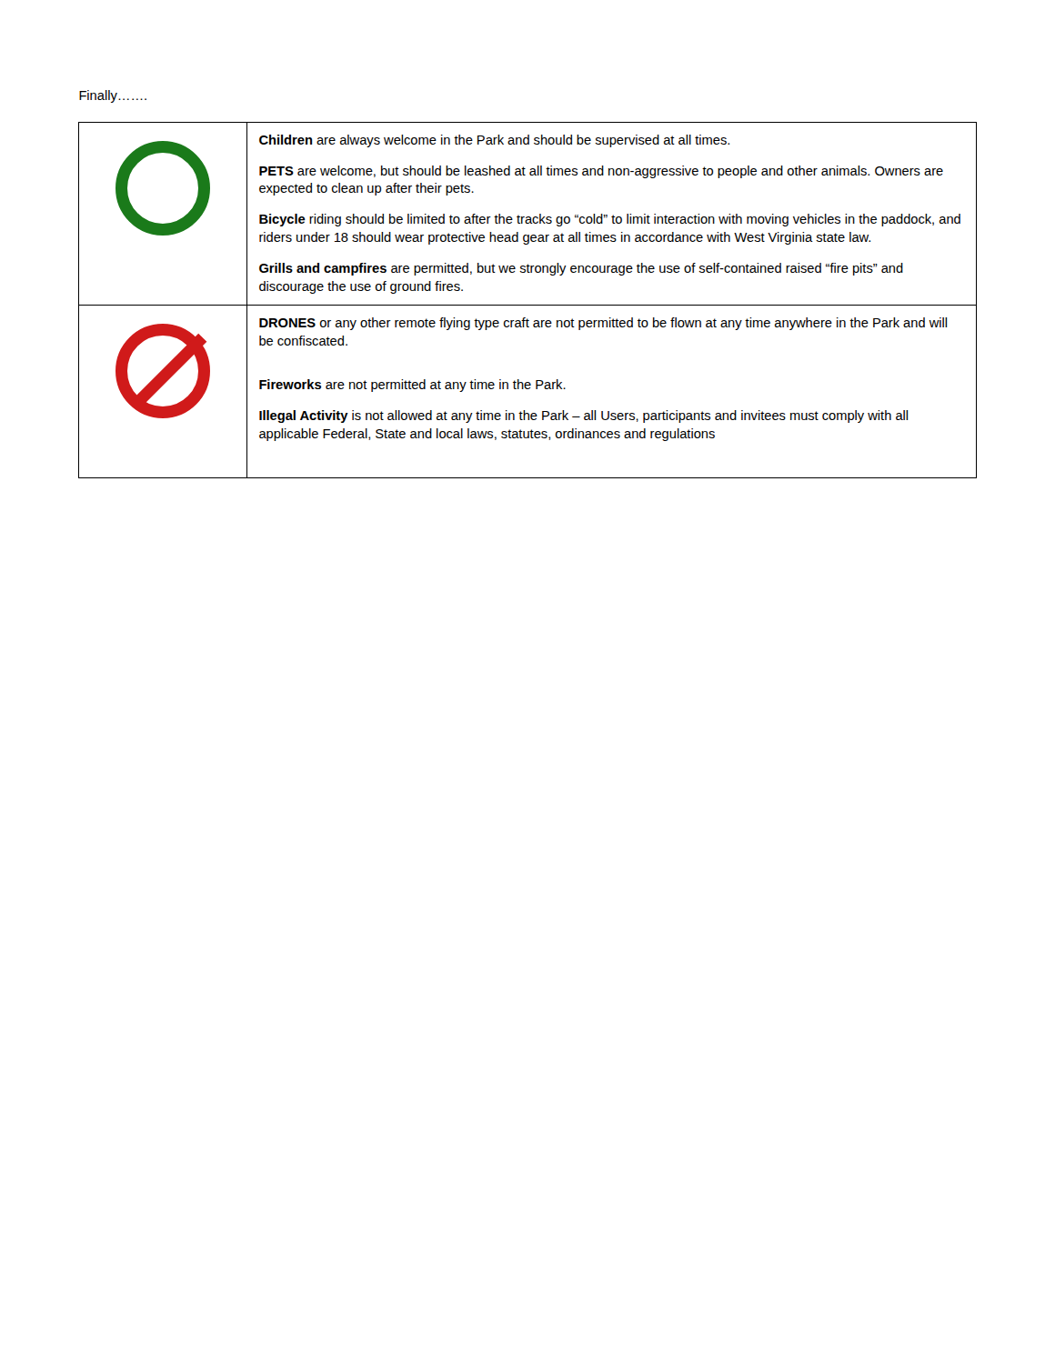Finally…….
| | Children are always welcome in the Park and should be supervised at all times. PETS are welcome, but should be leashed at all times and non-aggressive to people and other animals. Owners are expected to clean up after their pets. Bicycle riding should be limited to after the tracks go “cold” to limit interaction with moving vehicles in the paddock, and riders under 18 should wear protective head gear at all times in accordance with West Virginia state law. Grills and campfires are permitted, but we strongly encourage the use of self-contained raised “fire pits” and discourage the use of ground fires. |
| | DRONES or any other remote flying type craft are not permitted to be flown at any time anywhere in the Park and will be confiscated. Fireworks are not permitted at any time in the Park. Illegal Activity is not allowed at any time in the Park – all Users, participants and invitees must comply with all applicable Federal, State and local laws, statutes, ordinances and regulations |